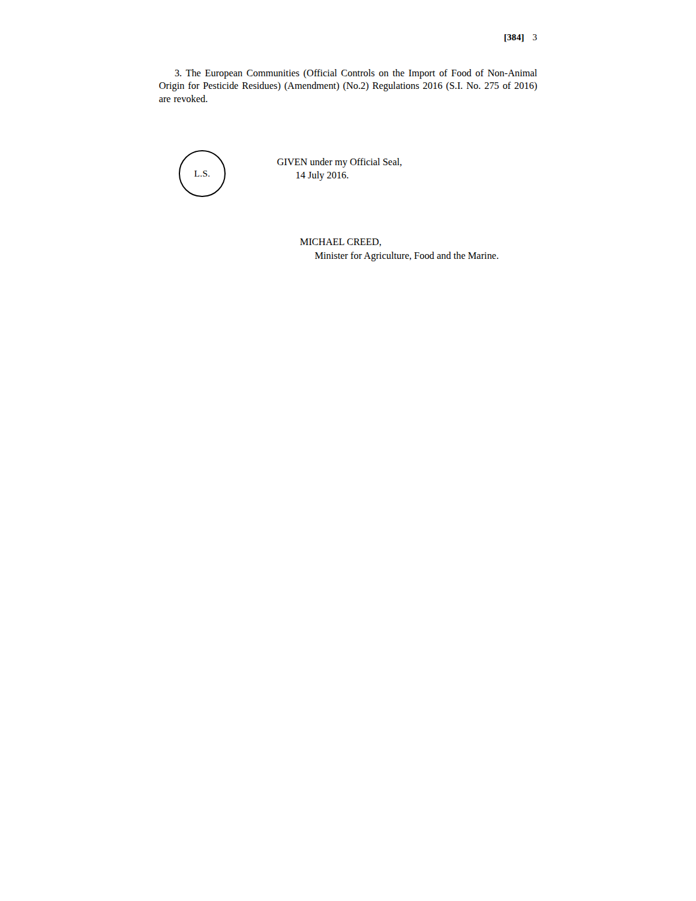[384] 3
3. The European Communities (Official Controls on the Import of Food of Non-Animal Origin for Pesticide Residues) (Amendment) (No.2) Regulations 2016 (S.I. No. 275 of 2016) are revoked.
L.S.
GIVEN under my Official Seal, 14 July 2016.
MICHAEL CREED, Minister for Agriculture, Food and the Marine.